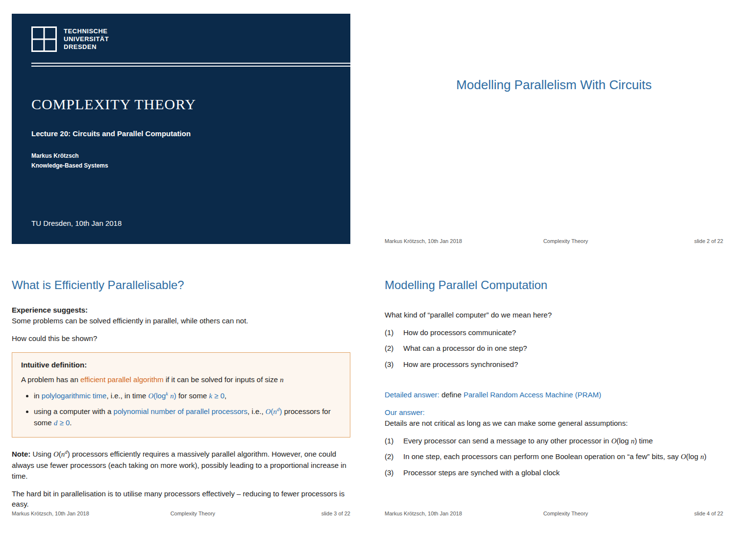TECHNISCHE
UNIVERSITÄT
DRESDEN
COMPLEXITY THEORY
Lecture 20: Circuits and Parallel Computation
Markus Krötzsch
Knowledge-Based Systems
TU Dresden, 10th Jan 2018
Modelling Parallelism With Circuits
Markus Krötzsch, 10th Jan 2018
Complexity Theory
slide 2 of 22
What is Efficiently Parallelisable?
Experience suggests:
Some problems can be solved efficiently in parallel, while others can not.
How could this be shown?
Intuitive definition:
A problem has an efficient parallel algorithm if it can be solved for inputs of size n
in polylogarithmic time, i.e., in time O(logk n) for some k ≥ 0,
using a computer with a polynomial number of parallel processors, i.e., O(nd) processors for some d ≥ 0.
Note: Using O(nd) processors efficiently requires a massively parallel algorithm. However, one could always use fewer processors (each taking on more work), possibly leading to a proportional increase in time.
The hard bit in parallelisation is to utilise many processors effectively – reducing to fewer processors is easy.
Markus Krötzsch, 10th Jan 2018
Complexity Theory
slide 3 of 22
Modelling Parallel Computation
What kind of “parallel computer” do we mean here?
How do processors communicate?
What can a processor do in one step?
How are processors synchronised?
Detailed answer: define Parallel Random Access Machine (PRAM)
Our answer:
Details are not critical as long as we can make some general assumptions:
Every processor can send a message to any other processor in O(log n) time
In one step, each processors can perform one Boolean operation on “a few” bits, say O(log n)
Processor steps are synched with a global clock
Markus Krötzsch, 10th Jan 2018
Complexity Theory
slide 4 of 22